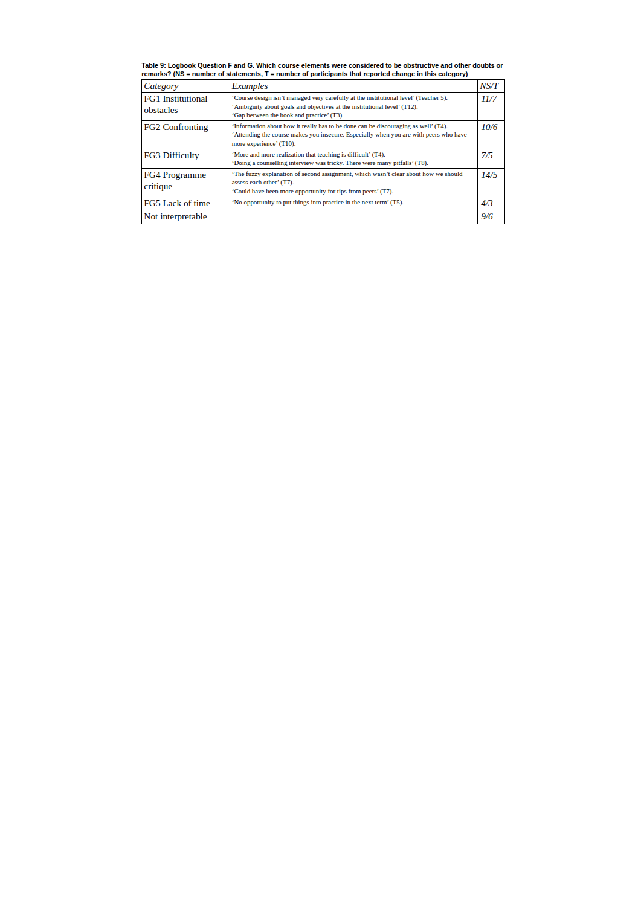Table 9: Logbook Question F and G. Which course elements were considered to be obstructive and other doubts or remarks? (NS = number of statements, T = number of participants that reported change in this category)
| Category | Examples | NS/T |
| --- | --- | --- |
| FG1 Institutional obstacles | ‘Course design isn’t managed very carefully at the institutional level’ (Teacher 5). ‘Ambiguity about goals and objectives at the institutional level’ (T12). ‘Gap between the book and practice’ (T3). | 11/7 |
| FG2 Confronting | ‘Information about how it really has to be done can be discouraging as well’ (T4). ‘Attending the course makes you insecure. Especially when you are with peers who have more experience’ (T10). | 10/6 |
| FG3 Difficulty | ‘More and more realization that teaching is difficult’ (T4). ‘Doing a counselling interview was tricky. There were many pitfalls’ (T8). | 7/5 |
| FG4 Programme critique | ‘The fuzzy explanation of second assignment, which wasn’t clear about how we should assess each other’ (T7). ‘Could have been more opportunity for tips from peers’ (T7). | 14/5 |
| FG5 Lack of time | ‘No opportunity to put things into practice in the next term’ (T5). | 4/3 |
| Not interpretable | | 9/6 |